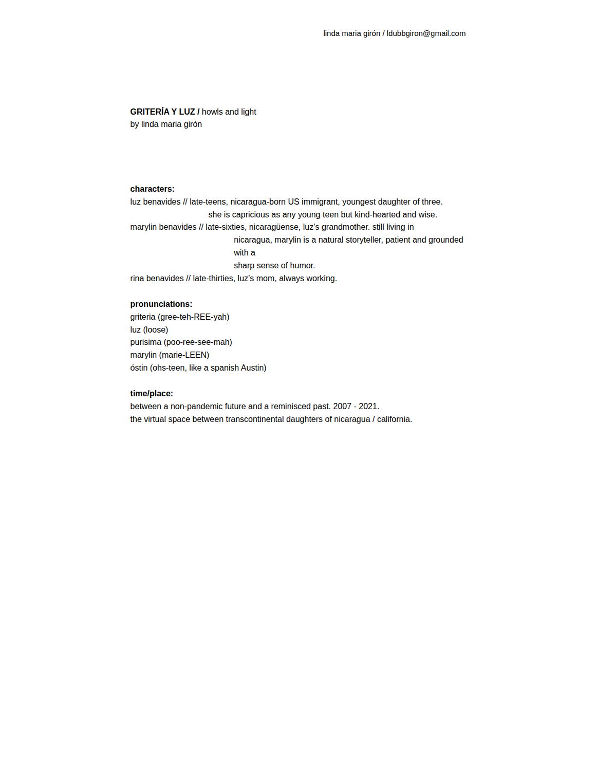linda maria girón / ldubbgiron@gmail.com
GRITERÍA Y LUZ / howls and light
by linda maria girón
characters:
luz benavides // late-teens, nicaragua-born US immigrant, youngest daughter of three.
she is capricious as any young teen but kind-hearted and wise.
marylin benavides // late-sixties, nicaragüense, luz’s grandmother. still living in
nicaragua, marylin is a natural storyteller, patient and grounded with a
sharp sense of humor.
rina benavides // late-thirties, luz’s mom, always working.
pronunciations:
griteria (gree-teh-REE-yah)
luz (loose)
purisima (poo-ree-see-mah)
marylin (marie-LEEN)
óstin (ohs-teen, like a spanish Austin)
time/place:
between a non-pandemic future and a reminisced past. 2007 - 2021.
the virtual space between transcontinental daughters of nicaragua / california.